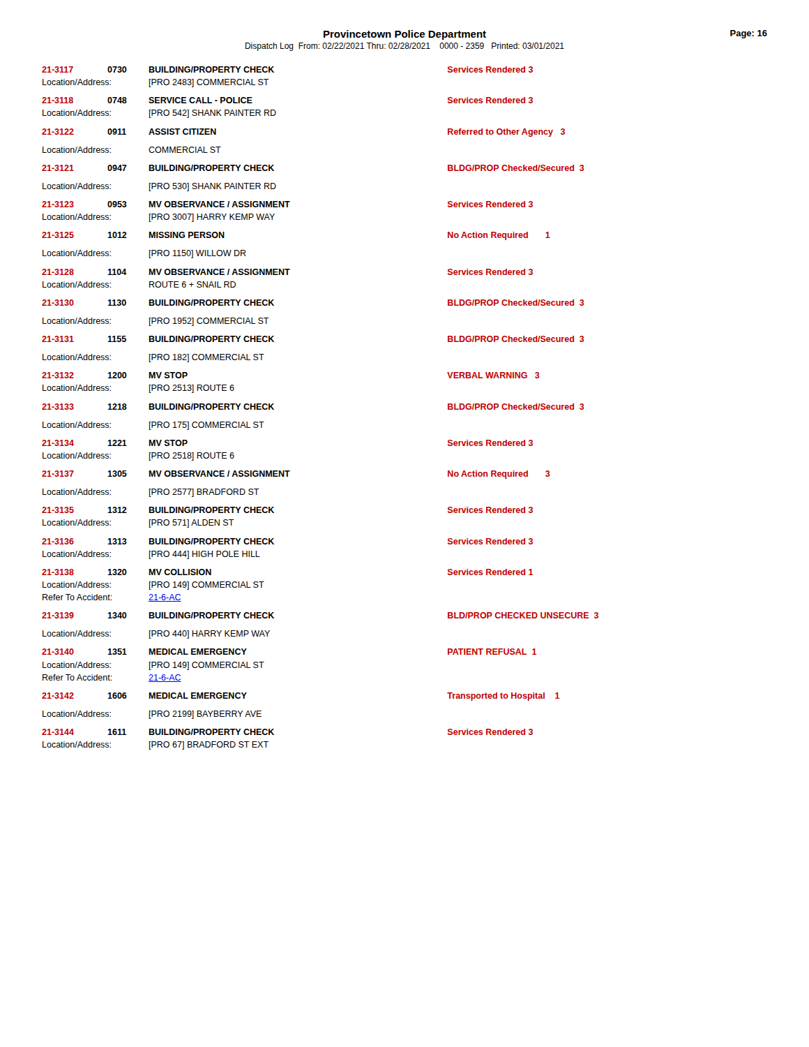Provincetown Police Department Page: 16
Dispatch Log From: 02/22/2021 Thru: 02/28/2021 0000 - 2359 Printed: 03/01/2021
| 21-3117 | 0730 | BUILDING/PROPERTY CHECK | Services Rendered 3 |
| Location/Address: | [PRO 2483] COMMERCIAL ST |
| 21-3118 | 0748 | SERVICE CALL - POLICE | Services Rendered 3 |
| Location/Address: | [PRO 542] SHANK PAINTER RD |
| 21-3122 | 0911 | ASSIST CITIZEN | Referred to Other Agency 3 |
| Location/Address: | COMMERCIAL ST |
| 21-3121 | 0947 | BUILDING/PROPERTY CHECK | BLDG/PROP Checked/Secured 3 |
| Location/Address: | [PRO 530] SHANK PAINTER RD |
| 21-3123 | 0953 | MV OBSERVANCE / ASSIGNMENT | Services Rendered 3 |
| Location/Address: | [PRO 3007] HARRY KEMP WAY |
| 21-3125 | 1012 | MISSING PERSON | No Action Required 1 |
| Location/Address: | [PRO 1150] WILLOW DR |
| 21-3128 | 1104 | MV OBSERVANCE / ASSIGNMENT | Services Rendered 3 |
| Location/Address: | ROUTE 6 + SNAIL RD |
| 21-3130 | 1130 | BUILDING/PROPERTY CHECK | BLDG/PROP Checked/Secured 3 |
| Location/Address: | [PRO 1952] COMMERCIAL ST |
| 21-3131 | 1155 | BUILDING/PROPERTY CHECK | BLDG/PROP Checked/Secured 3 |
| Location/Address: | [PRO 182] COMMERCIAL ST |
| 21-3132 | 1200 | MV STOP | VERBAL WARNING 3 |
| Location/Address: | [PRO 2513] ROUTE 6 |
| 21-3133 | 1218 | BUILDING/PROPERTY CHECK | BLDG/PROP Checked/Secured 3 |
| Location/Address: | [PRO 175] COMMERCIAL ST |
| 21-3134 | 1221 | MV STOP | Services Rendered 3 |
| Location/Address: | [PRO 2518] ROUTE 6 |
| 21-3137 | 1305 | MV OBSERVANCE / ASSIGNMENT | No Action Required 3 |
| Location/Address: | [PRO 2577] BRADFORD ST |
| 21-3135 | 1312 | BUILDING/PROPERTY CHECK | Services Rendered 3 |
| Location/Address: | [PRO 571] ALDEN ST |
| 21-3136 | 1313 | BUILDING/PROPERTY CHECK | Services Rendered 3 |
| Location/Address: | [PRO 444] HIGH POLE HILL |
| 21-3138 | 1320 | MV COLLISION | Services Rendered 1 |
| Location/Address: | [PRO 149] COMMERCIAL ST |
| Refer To Accident: | 21-6-AC |
| 21-3139 | 1340 | BUILDING/PROPERTY CHECK | BLD/PROP CHECKED UNSECURE 3 |
| Location/Address: | [PRO 440] HARRY KEMP WAY |
| 21-3140 | 1351 | MEDICAL EMERGENCY | PATIENT REFUSAL 1 |
| Location/Address: | [PRO 149] COMMERCIAL ST |
| Refer To Accident: | 21-6-AC |
| 21-3142 | 1606 | MEDICAL EMERGENCY | Transported to Hospital 1 |
| Location/Address: | [PRO 2199] BAYBERRY AVE |
| 21-3144 | 1611 | BUILDING/PROPERTY CHECK | Services Rendered 3 |
| Location/Address: | [PRO 67] BRADFORD ST EXT |